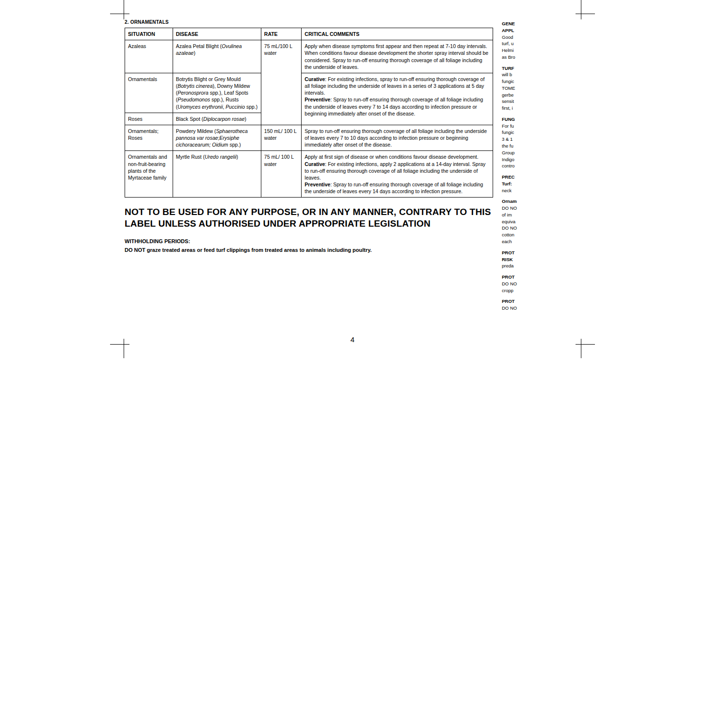2. ORNAMENTALS
| SITUATION | DISEASE | RATE | CRITICAL COMMENTS |
| --- | --- | --- | --- |
| Azaleas | Azalea Petal Blight ( Ovulinea azaleae ) | 75 mL/100 L water | Apply when disease symptoms first appear and then repeat at 7-10 day intervals. When conditions favour disease development the shorter spray interval should be considered. Spray to run-off ensuring thorough coverage of all foliage including the underside of leaves. |
| Ornamentals | Botrytis Blight or Grey Mould ( Botrytis cinerea ), Downy Mildew ( Peronosprora spp.), Leaf Spots ( Pseudomonos spp.), Rusts ( Uromyces erythronii , Puccinio spp.) | Curative : For existing infections, spray to run-off ensuring thorough coverage of all foliage including the underside of leaves in a series of 3 applications at 5 day intervals. Preventive : Spray to run-off ensuring thorough coverage of all foliage including the underside of leaves every 7 to 14 days according to infection pressure or beginning immediately after onset of the disease. |
| Roses | Black Spot ( Diplocarpon rosae ) |
| Ornamentals; Roses | Powdery Mildew ( Sphaerotheca pannosa var rosae;Erysiphe cichoracearum; Oidium spp.) | 150 mL/ 100 L water | Spray to run-off ensuring thorough coverage of all foliage including the underside of leaves every 7 to 10 days according to infection pressure or beginning immediately after onset of the disease. |
| Ornamentals and non-fruit-bearing plants of the Myrtaceae family | Myrtle Rust ( Uredo rangelii ) | 75 mL/ 100 L water | Apply at first sign of disease or when conditions favour disease development. Curative : For existing infections, apply 2 applications at a 14-day interval. Spray to run-off ensuring thorough coverage of all foliage including the underside of leaves. Preventive : Spray to run-off ensuring thorough coverage of all foliage including the underside of leaves every 14 days according to infection pressure. |
NOT TO BE USED FOR ANY PURPOSE, OR IN ANY MANNER, CONTRARY TO THIS LABEL UNLESS AUTHORISED UNDER APPROPRIATE LEGISLATION
WITHHOLDING PERIODS:
DO NOT graze treated areas or feed turf clippings from treated areas to animals including poultry.
GENE
APPL
Good
turf, u
Helmi
as Bro
TURF
will b
fungic
TOME
gerbe
sensit
first, i
FUNG
For fu
fungic
3 & 1
the fu
Group
Indigo
contro
PREC
Turf:
neck
Ornam
DO NO
of im
equiva
DO NO
cotton
each
PROT
RISK
preda
PROT
DO NO
cropp
PROT
DO NO
4